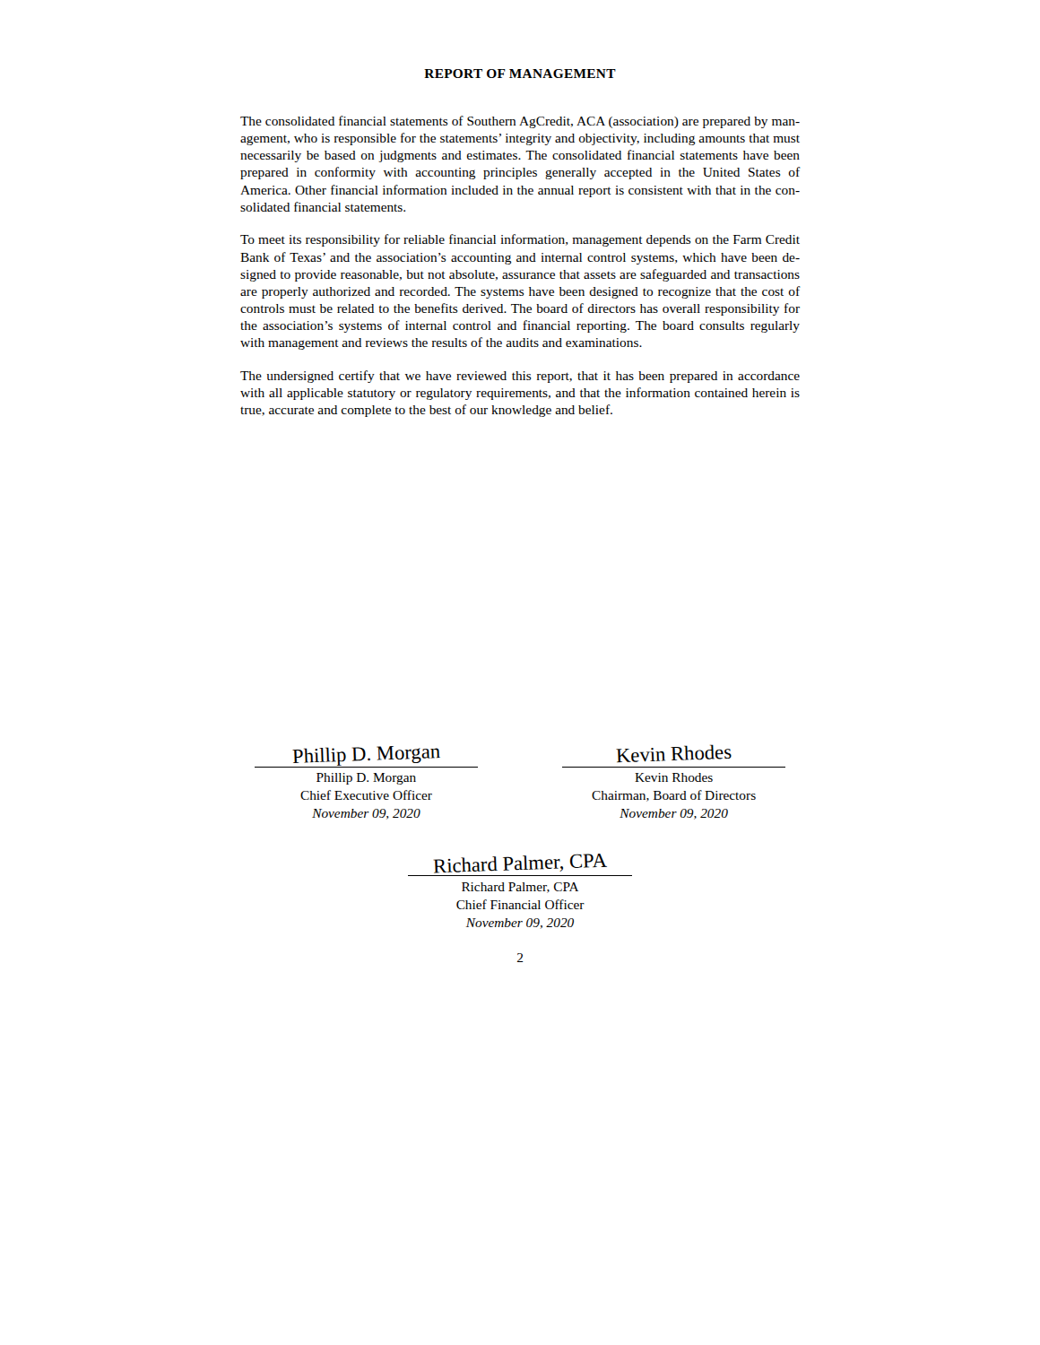Report of Management
The consolidated financial statements of Southern AgCredit, ACA (association) are prepared by management, who is responsible for the statements’ integrity and objectivity, including amounts that must necessarily be based on judgments and estimates. The consolidated financial statements have been prepared in conformity with accounting principles generally accepted in the United States of America. Other financial information included in the annual report is consistent with that in the consolidated financial statements.
To meet its responsibility for reliable financial information, management depends on the Farm Credit Bank of Texas’ and the association’s accounting and internal control systems, which have been designed to provide reasonable, but not absolute, assurance that assets are safeguarded and transactions are properly authorized and recorded. The systems have been designed to recognize that the cost of controls must be related to the benefits derived. The board of directors has overall responsibility for the association’s systems of internal control and financial reporting. The board consults regularly with management and reviews the results of the audits and examinations.
The undersigned certify that we have reviewed this report, that it has been prepared in accordance with all applicable statutory or regulatory requirements, and that the information contained herein is true, accurate and complete to the best of our knowledge and belief.
| Phillip D. Morgan Phillip D. Morgan Chief Executive Officer November 09, 2020 | | Kevin Rhodes Kevin Rhodes Chairman, Board of Directors November 09, 2020 |
Richard Palmer, CPA
Richard Palmer, CPA
Chief Financial Officer
November 09, 2020
2